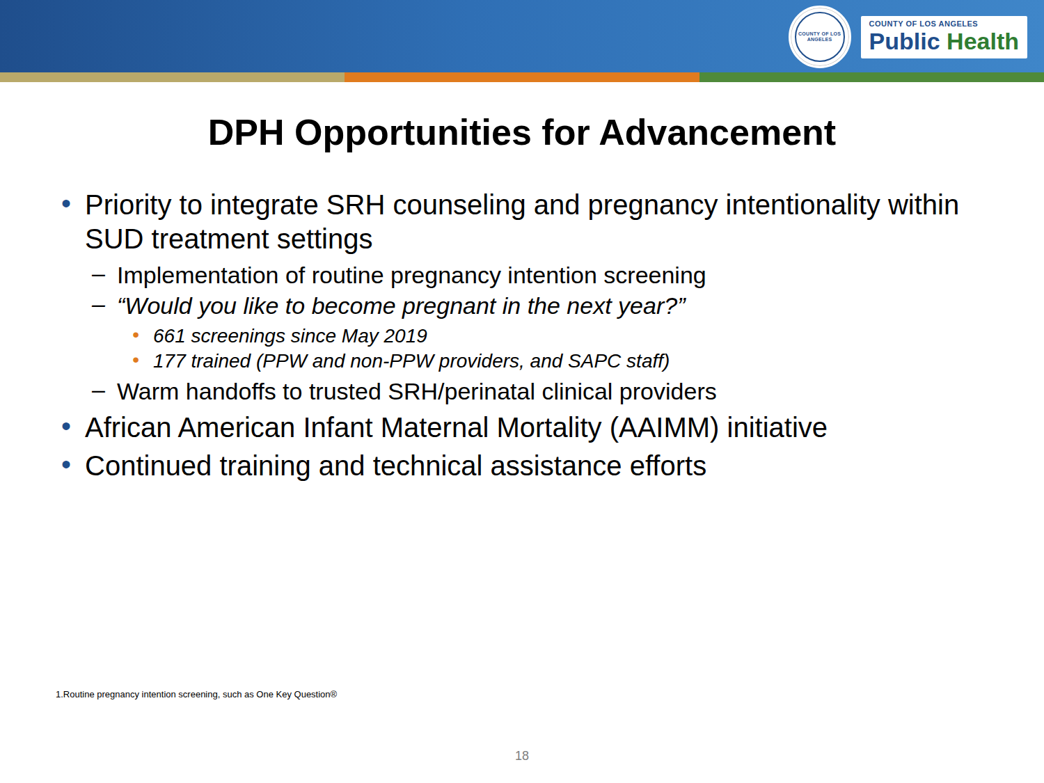County of Los Angeles Public Health
DPH Opportunities for Advancement
Priority to integrate SRH counseling and pregnancy intentionality within SUD treatment settings
Implementation of routine pregnancy intention screening
“Would you like to become pregnant in the next year?”
661 screenings since May 2019
177 trained (PPW and non-PPW providers, and SAPC staff)
Warm handoffs to trusted SRH/perinatal clinical providers
African American Infant Maternal Mortality (AAIMM) initiative
Continued training and technical assistance efforts
1.Routine pregnancy intention screening, such as One Key Question®
18